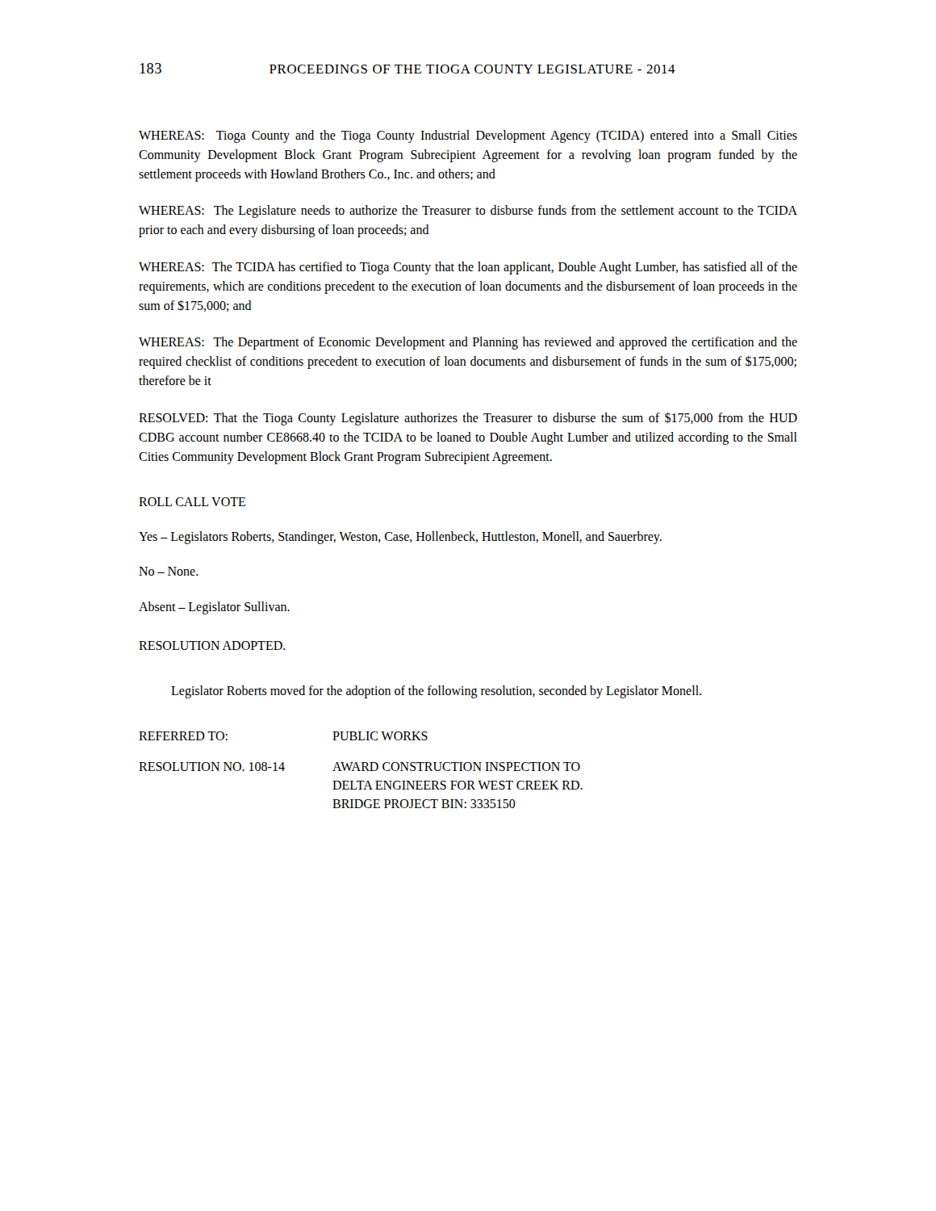183 Proceedings of the Tioga County Legislature - 2014
WHEREAS: Tioga County and the Tioga County Industrial Development Agency (TCIDA) entered into a Small Cities Community Development Block Grant Program Subrecipient Agreement for a revolving loan program funded by the settlement proceeds with Howland Brothers Co., Inc. and others; and
WHEREAS: The Legislature needs to authorize the Treasurer to disburse funds from the settlement account to the TCIDA prior to each and every disbursing of loan proceeds; and
WHEREAS: The TCIDA has certified to Tioga County that the loan applicant, Double Aught Lumber, has satisfied all of the requirements, which are conditions precedent to the execution of loan documents and the disbursement of loan proceeds in the sum of $175,000; and
WHEREAS: The Department of Economic Development and Planning has reviewed and approved the certification and the required checklist of conditions precedent to execution of loan documents and disbursement of funds in the sum of $175,000; therefore be it
RESOLVED: That the Tioga County Legislature authorizes the Treasurer to disburse the sum of $175,000 from the HUD CDBG account number CE8668.40 to the TCIDA to be loaned to Double Aught Lumber and utilized according to the Small Cities Community Development Block Grant Program Subrecipient Agreement.
ROLL CALL VOTE
Yes – Legislators Roberts, Standinger, Weston, Case, Hollenbeck, Huttleston, Monell, and Sauerbrey.
No – None.
Absent – Legislator Sullivan.
RESOLUTION ADOPTED.
Legislator Roberts moved for the adoption of the following resolution, seconded by Legislator Monell.
| REFERRED TO: | PUBLIC WORKS |
| RESOLUTION NO. 108-14 | AWARD CONSTRUCTION INSPECTION TO DELTA ENGINEERS FOR WEST CREEK RD. BRIDGE PROJECT BIN: 3335150 |